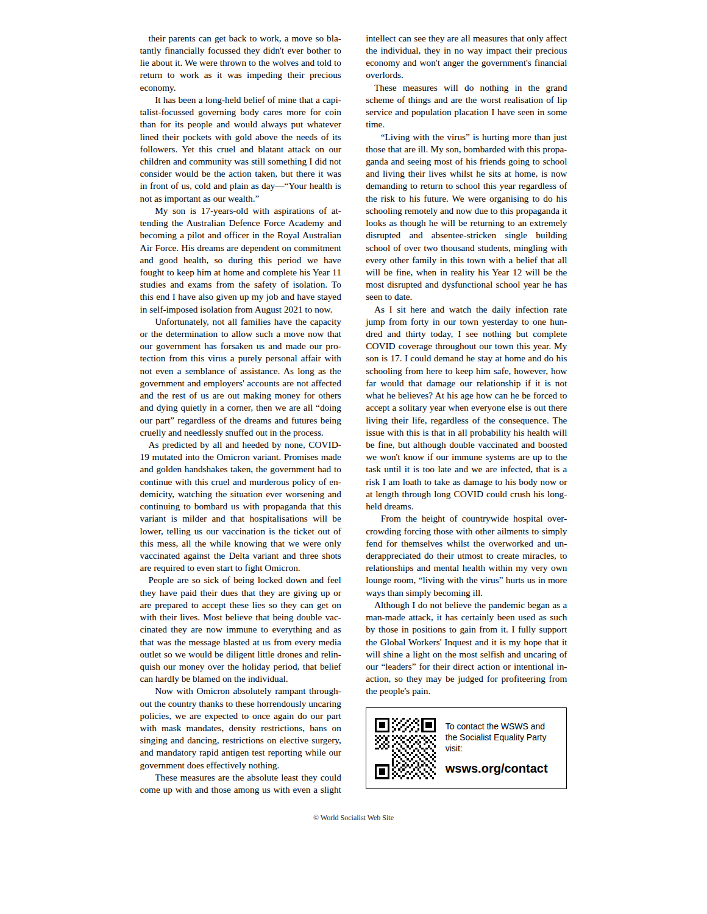their parents can get back to work, a move so blatantly financially focussed they didn't ever bother to lie about it. We were thrown to the wolves and told to return to work as it was impeding their precious economy.
It has been a long-held belief of mine that a capitalist-focussed governing body cares more for coin than for its people and would always put whatever lined their pockets with gold above the needs of its followers. Yet this cruel and blatant attack on our children and community was still something I did not consider would be the action taken, but there it was in front of us, cold and plain as day—“Your health is not as important as our wealth.”
My son is 17-years-old with aspirations of attending the Australian Defence Force Academy and becoming a pilot and officer in the Royal Australian Air Force. His dreams are dependent on commitment and good health, so during this period we have fought to keep him at home and complete his Year 11 studies and exams from the safety of isolation. To this end I have also given up my job and have stayed in self-imposed isolation from August 2021 to now.
Unfortunately, not all families have the capacity or the determination to allow such a move now that our government has forsaken us and made our protection from this virus a purely personal affair with not even a semblance of assistance. As long as the government and employers' accounts are not affected and the rest of us are out making money for others and dying quietly in a corner, then we are all “doing our part” regardless of the dreams and futures being cruelly and needlessly snuffed out in the process.
As predicted by all and heeded by none, COVID-19 mutated into the Omicron variant. Promises made and golden handshakes taken, the government had to continue with this cruel and murderous policy of endemicity, watching the situation ever worsening and continuing to bombard us with propaganda that this variant is milder and that hospitalisations will be lower, telling us our vaccination is the ticket out of this mess, all the while knowing that we were only vaccinated against the Delta variant and three shots are required to even start to fight Omicron.
People are so sick of being locked down and feel they have paid their dues that they are giving up or are prepared to accept these lies so they can get on with their lives. Most believe that being double vaccinated they are now immune to everything and as that was the message blasted at us from every media outlet so we would be diligent little drones and relinquish our money over the holiday period, that belief can hardly be blamed on the individual.
Now with Omicron absolutely rampant throughout the country thanks to these horrendously uncaring policies, we are expected to once again do our part with mask mandates, density restrictions, bans on singing and dancing, restrictions on elective surgery, and mandatory rapid antigen test reporting while our government does effectively nothing.
These measures are the absolute least they could come up with and those among us with even a slight intellect can see they are all measures that only affect the individual, they in no way impact their precious economy and won't anger the government's financial overlords.
These measures will do nothing in the grand scheme of things and are the worst realisation of lip service and population placation I have seen in some time.
“Living with the virus” is hurting more than just those that are ill. My son, bombarded with this propaganda and seeing most of his friends going to school and living their lives whilst he sits at home, is now demanding to return to school this year regardless of the risk to his future. We were organising to do his schooling remotely and now due to this propaganda it looks as though he will be returning to an extremely disrupted and absentee-stricken single building school of over two thousand students, mingling with every other family in this town with a belief that all will be fine, when in reality his Year 12 will be the most disrupted and dysfunctional school year he has seen to date.
As I sit here and watch the daily infection rate jump from forty in our town yesterday to one hundred and thirty today, I see nothing but complete COVID coverage throughout our town this year. My son is 17. I could demand he stay at home and do his schooling from here to keep him safe, however, how far would that damage our relationship if it is not what he believes? At his age how can he be forced to accept a solitary year when everyone else is out there living their life, regardless of the consequence. The issue with this is that in all probability his health will be fine, but although double vaccinated and boosted we won't know if our immune systems are up to the task until it is too late and we are infected, that is a risk I am loath to take as damage to his body now or at length through long COVID could crush his long-held dreams.
From the height of countrywide hospital overcrowding forcing those with other ailments to simply fend for themselves whilst the overworked and underappreciated do their utmost to create miracles, to relationships and mental health within my very own lounge room, “living with the virus” hurts us in more ways than simply becoming ill.
Although I do not believe the pandemic began as a man-made attack, it has certainly been used as such by those in positions to gain from it. I fully support the Global Workers' Inquest and it is my hope that it will shine a light on the most selfish and uncaring of our “leaders” for their direct action or intentional inaction, so they may be judged for profiteering from the people's pain.
To contact the WSWS and the Socialist Equality Party visit: wsws.org/contact
© World Socialist Web Site